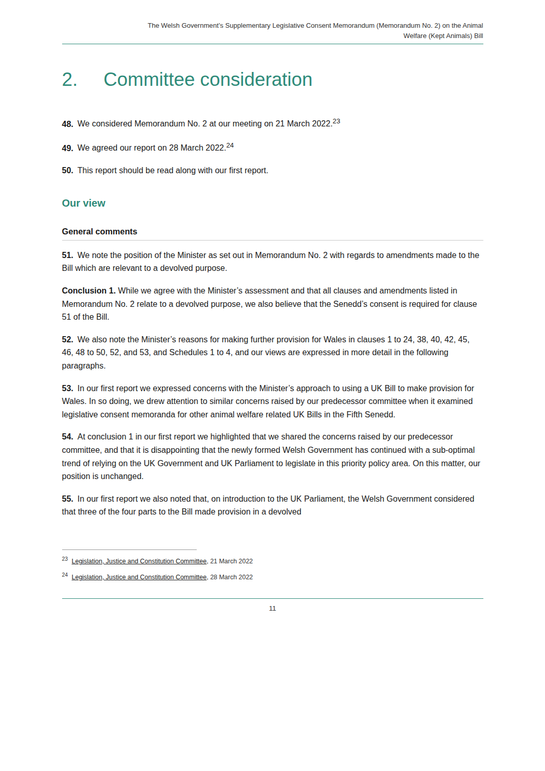The Welsh Government’s Supplementary Legislative Consent Memorandum (Memorandum No. 2) on the Animal
Welfare (Kept Animals) Bill
2. Committee consideration
48. We considered Memorandum No. 2 at our meeting on 21 March 2022.23
49. We agreed our report on 28 March 2022.24
50. This report should be read along with our first report.
Our view
General comments
51. We note the position of the Minister as set out in Memorandum No. 2 with regards to amendments made to the Bill which are relevant to a devolved purpose.
Conclusion 1. While we agree with the Minister’s assessment and that all clauses and amendments listed in Memorandum No. 2 relate to a devolved purpose, we also believe that the Senedd’s consent is required for clause 51 of the Bill.
52. We also note the Minister’s reasons for making further provision for Wales in clauses 1 to 24, 38, 40, 42, 45, 46, 48 to 50, 52, and 53, and Schedules 1 to 4, and our views are expressed in more detail in the following paragraphs.
53. In our first report we expressed concerns with the Minister’s approach to using a UK Bill to make provision for Wales. In so doing, we drew attention to similar concerns raised by our predecessor committee when it examined legislative consent memoranda for other animal welfare related UK Bills in the Fifth Senedd.
54. At conclusion 1 in our first report we highlighted that we shared the concerns raised by our predecessor committee, and that it is disappointing that the newly formed Welsh Government has continued with a sub-optimal trend of relying on the UK Government and UK Parliament to legislate in this priority policy area. On this matter, our position is unchanged.
55. In our first report we also noted that, on introduction to the UK Parliament, the Welsh Government considered that three of the four parts to the Bill made provision in a devolved
23 Legislation, Justice and Constitution Committee, 21 March 2022
24 Legislation, Justice and Constitution Committee, 28 March 2022
11